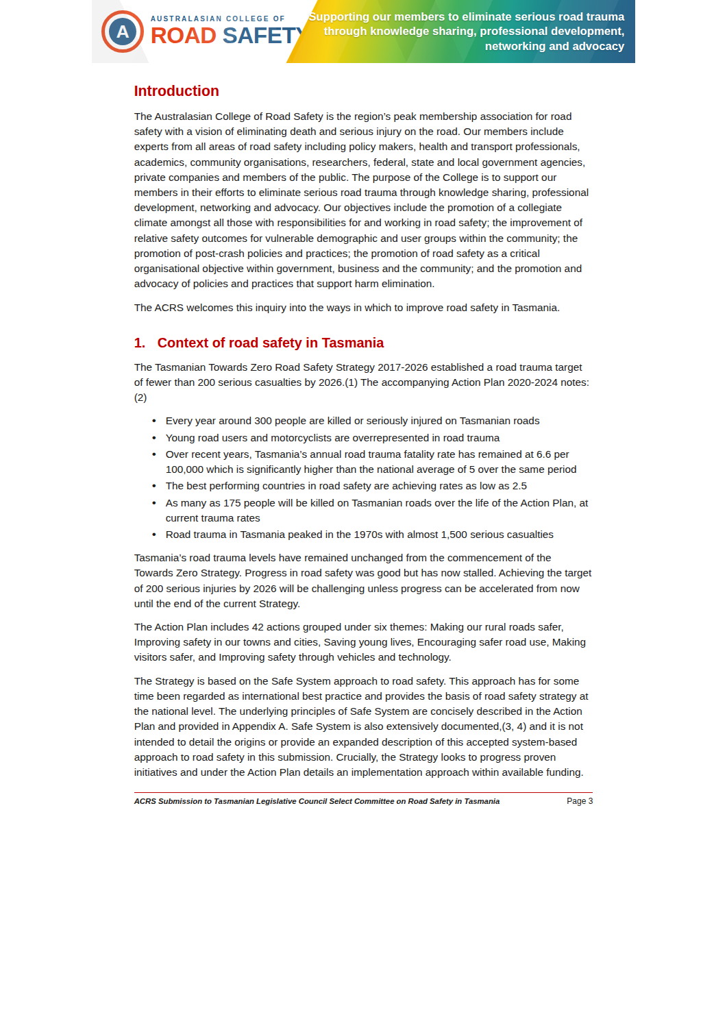A
Australasian College of
ROAD SAFETY
Supporting our members to eliminate serious road trauma
through knowledge sharing, professional development,
networking and advocacy
Introduction
The Australasian College of Road Safety is the region’s peak membership association for road safety with a vision of eliminating death and serious injury on the road. Our members include experts from all areas of road safety including policy makers, health and transport professionals, academics, community organisations, researchers, federal, state and local government agencies, private companies and members of the public. The purpose of the College is to support our members in their efforts to eliminate serious road trauma through knowledge sharing, professional development, networking and advocacy. Our objectives include the promotion of a collegiate climate amongst all those with responsibilities for and working in road safety; the improvement of relative safety outcomes for vulnerable demographic and user groups within the community; the promotion of post-crash policies and practices; the promotion of road safety as a critical organisational objective within government, business and the community; and the promotion and advocacy of policies and practices that support harm elimination.
The ACRS welcomes this inquiry into the ways in which to improve road safety in Tasmania.
1. Context of road safety in Tasmania
The Tasmanian Towards Zero Road Safety Strategy 2017-2026 established a road trauma target of fewer than 200 serious casualties by 2026.(1) The accompanying Action Plan 2020-2024 notes:(2)
Every year around 300 people are killed or seriously injured on Tasmanian roads
Young road users and motorcyclists are overrepresented in road trauma
Over recent years, Tasmania’s annual road trauma fatality rate has remained at 6.6 per 100,000 which is significantly higher than the national average of 5 over the same period
The best performing countries in road safety are achieving rates as low as 2.5
As many as 175 people will be killed on Tasmanian roads over the life of the Action Plan, at current trauma rates
Road trauma in Tasmania peaked in the 1970s with almost 1,500 serious casualties
Tasmania’s road trauma levels have remained unchanged from the commencement of the Towards Zero Strategy. Progress in road safety was good but has now stalled. Achieving the target of 200 serious injuries by 2026 will be challenging unless progress can be accelerated from now until the end of the current Strategy.
The Action Plan includes 42 actions grouped under six themes: Making our rural roads safer, Improving safety in our towns and cities, Saving young lives, Encouraging safer road use, Making visitors safer, and Improving safety through vehicles and technology.
The Strategy is based on the Safe System approach to road safety. This approach has for some time been regarded as international best practice and provides the basis of road safety strategy at the national level. The underlying principles of Safe System are concisely described in the Action Plan and provided in Appendix A. Safe System is also extensively documented,(3, 4) and it is not intended to detail the origins or provide an expanded description of this accepted system-based approach to road safety in this submission. Crucially, the Strategy looks to progress proven initiatives and under the Action Plan details an implementation approach within available funding.
ACRS Submission to Tasmanian Legislative Council Select Committee on Road Safety in Tasmania Page 3